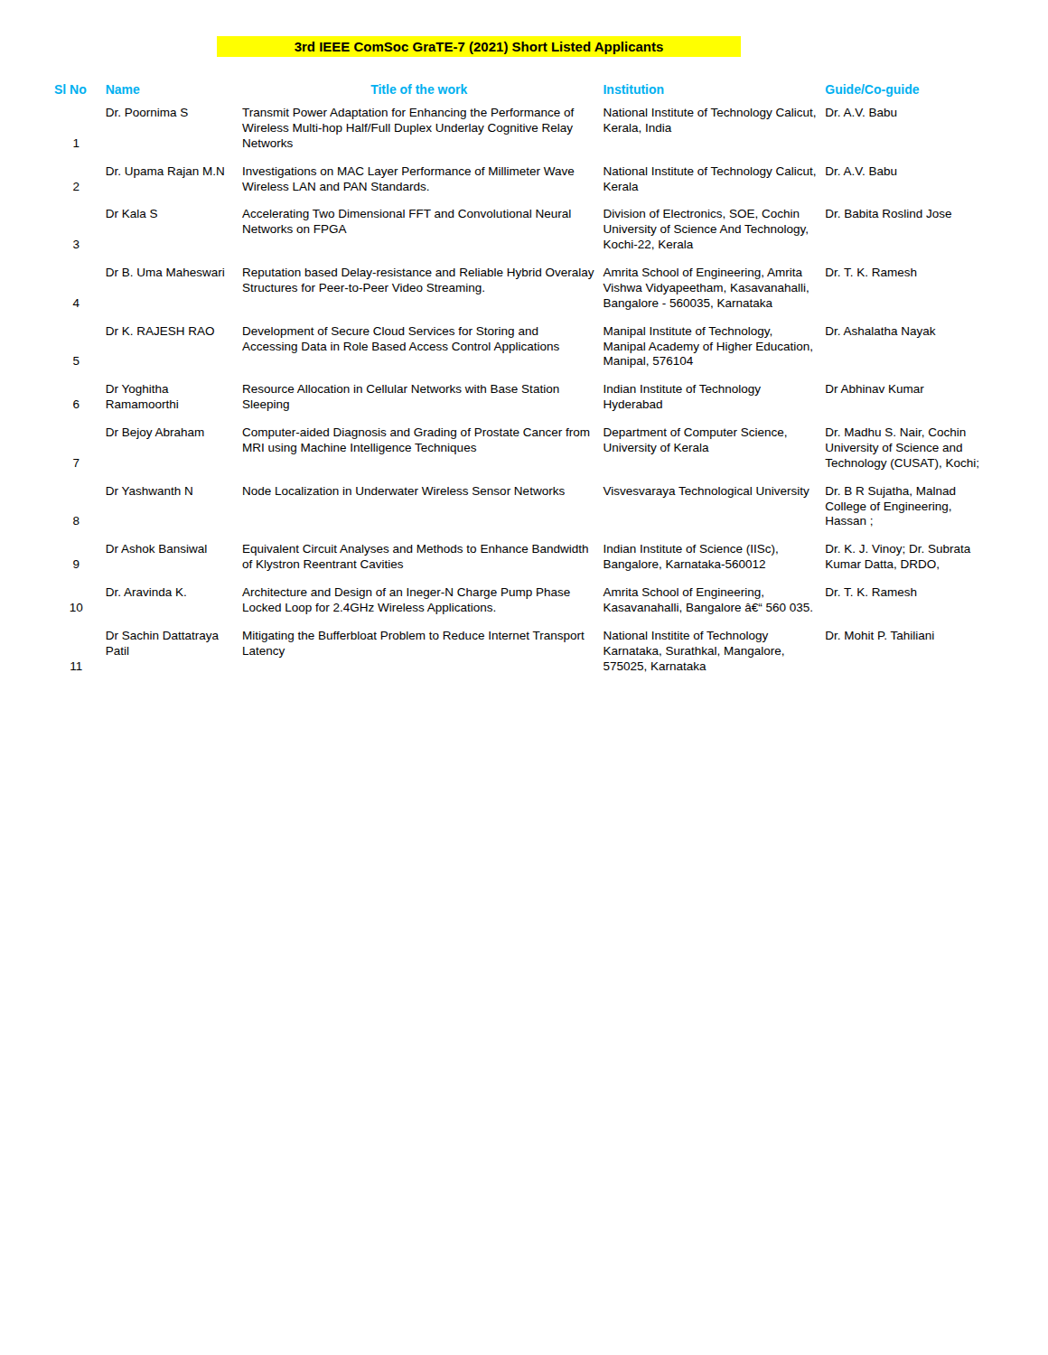3rd IEEE ComSoc GraTE-7 (2021) Short Listed Applicants
| Sl No | Name | Title of the work | Institution | Guide/Co-guide |
| --- | --- | --- | --- | --- |
| 1 | Dr. Poornima S | Transmit Power Adaptation for Enhancing the Performance of Wireless Multi-hop Half/Full Duplex Underlay Cognitive Relay Networks | National Institute of Technology Calicut, Kerala, India | Dr. A.V. Babu |
| 2 | Dr. Upama Rajan M.N | Investigations on MAC Layer Performance of Millimeter Wave Wireless LAN and PAN Standards. | National Institute of Technology Calicut, Kerala | Dr. A.V. Babu |
| 3 | Dr Kala S | Accelerating Two Dimensional FFT and Convolutional Neural Networks on FPGA | Division of Electronics, SOE, Cochin University of Science And Technology, Kochi-22, Kerala | Dr. Babita Roslind Jose |
| 4 | Dr B. Uma Maheswari | Reputation based Delay-resistance and Reliable Hybrid Overalay Structures for Peer-to-Peer Video Streaming. | Amrita School of Engineering, Amrita Vishwa Vidyapeetham, Kasavanahalli, Bangalore - 560035, Karnataka | Dr. T. K. Ramesh |
| 5 | Dr K. RAJESH RAO | Development of Secure Cloud Services for Storing and Accessing Data in Role Based Access Control Applications | Manipal Institute of Technology, Manipal Academy of Higher Education, Manipal, 576104 | Dr. Ashalatha Nayak |
| 6 | Dr Yoghitha Ramamoorthi | Resource Allocation in Cellular Networks with Base Station Sleeping | Indian Institute of Technology Hyderabad | Dr Abhinav Kumar |
| 7 | Dr Bejoy Abraham | Computer-aided Diagnosis and Grading of Prostate Cancer from MRI using Machine Intelligence Techniques | Department of Computer Science, University of Kerala | Dr. Madhu S. Nair, Cochin University of Science and Technology (CUSAT), Kochi; |
| 8 | Dr Yashwanth N | Node Localization in Underwater Wireless Sensor Networks | Visvesvaraya Technological University | Dr. B R Sujatha, Malnad College of Engineering, Hassan ; |
| 9 | Dr Ashok Bansiwal | Equivalent Circuit Analyses and Methods to Enhance Bandwidth of Klystron Reentrant Cavities | Indian Institute of Science (IISc), Bangalore, Karnataka-560012 | Dr. K. J. Vinoy; Dr. Subrata Kumar Datta, DRDO, |
| 10 | Dr. Aravinda K. | Architecture and Design of an Ineger-N Charge Pump Phase Locked Loop for 2.4GHz Wireless Applications. | Amrita School of Engineering, Kasavanahalli, Bangalore â€“ 560 035. | Dr. T. K. Ramesh |
| 11 | Dr Sachin Dattatraya Patil | Mitigating the Bufferbloat Problem to Reduce Internet Transport Latency | National Institite of Technology Karnataka, Surathkal, Mangalore, 575025, Karnataka | Dr. Mohit P. Tahiliani |